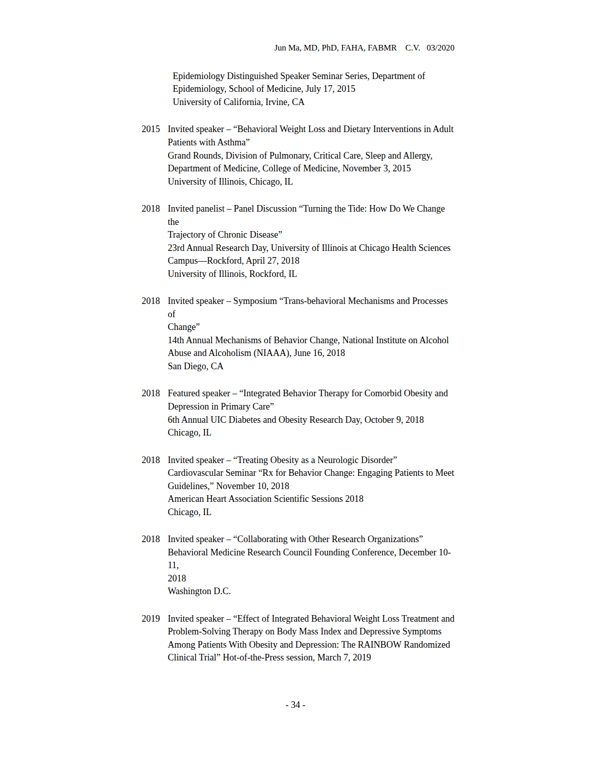Jun Ma, MD, PhD, FAHA, FABMR C.V. 03/2020
Epidemiology Distinguished Speaker Seminar Series, Department of Epidemiology, School of Medicine, July 17, 2015 University of California, Irvine, CA
2015
Invited speaker – “Behavioral Weight Loss and Dietary Interventions in Adult Patients with Asthma” Grand Rounds, Division of Pulmonary, Critical Care, Sleep and Allergy, Department of Medicine, College of Medicine, November 3, 2015 University of Illinois, Chicago, IL
2018
Invited panelist – Panel Discussion “Turning the Tide: How Do We Change the Trajectory of Chronic Disease” 23rd Annual Research Day, University of Illinois at Chicago Health Sciences Campus—Rockford, April 27, 2018 University of Illinois, Rockford, IL
2018
Invited speaker – Symposium “Trans-behavioral Mechanisms and Processes of Change” 14th Annual Mechanisms of Behavior Change, National Institute on Alcohol Abuse and Alcoholism (NIAAA), June 16, 2018 San Diego, CA
2018
Featured speaker – “Integrated Behavior Therapy for Comorbid Obesity and Depression in Primary Care” 6th Annual UIC Diabetes and Obesity Research Day, October 9, 2018 Chicago, IL
2018
Invited speaker – “Treating Obesity as a Neurologic Disorder” Cardiovascular Seminar “Rx for Behavior Change: Engaging Patients to Meet Guidelines,” November 10, 2018 American Heart Association Scientific Sessions 2018 Chicago, IL
2018
Invited speaker – “Collaborating with Other Research Organizations” Behavioral Medicine Research Council Founding Conference, December 10-11, 2018 Washington D.C.
2019
Invited speaker – “Effect of Integrated Behavioral Weight Loss Treatment and Problem-Solving Therapy on Body Mass Index and Depressive Symptoms Among Patients With Obesity and Depression: The RAINBOW Randomized Clinical Trial” Hot-of-the-Press session, March 7, 2019
- 34 -